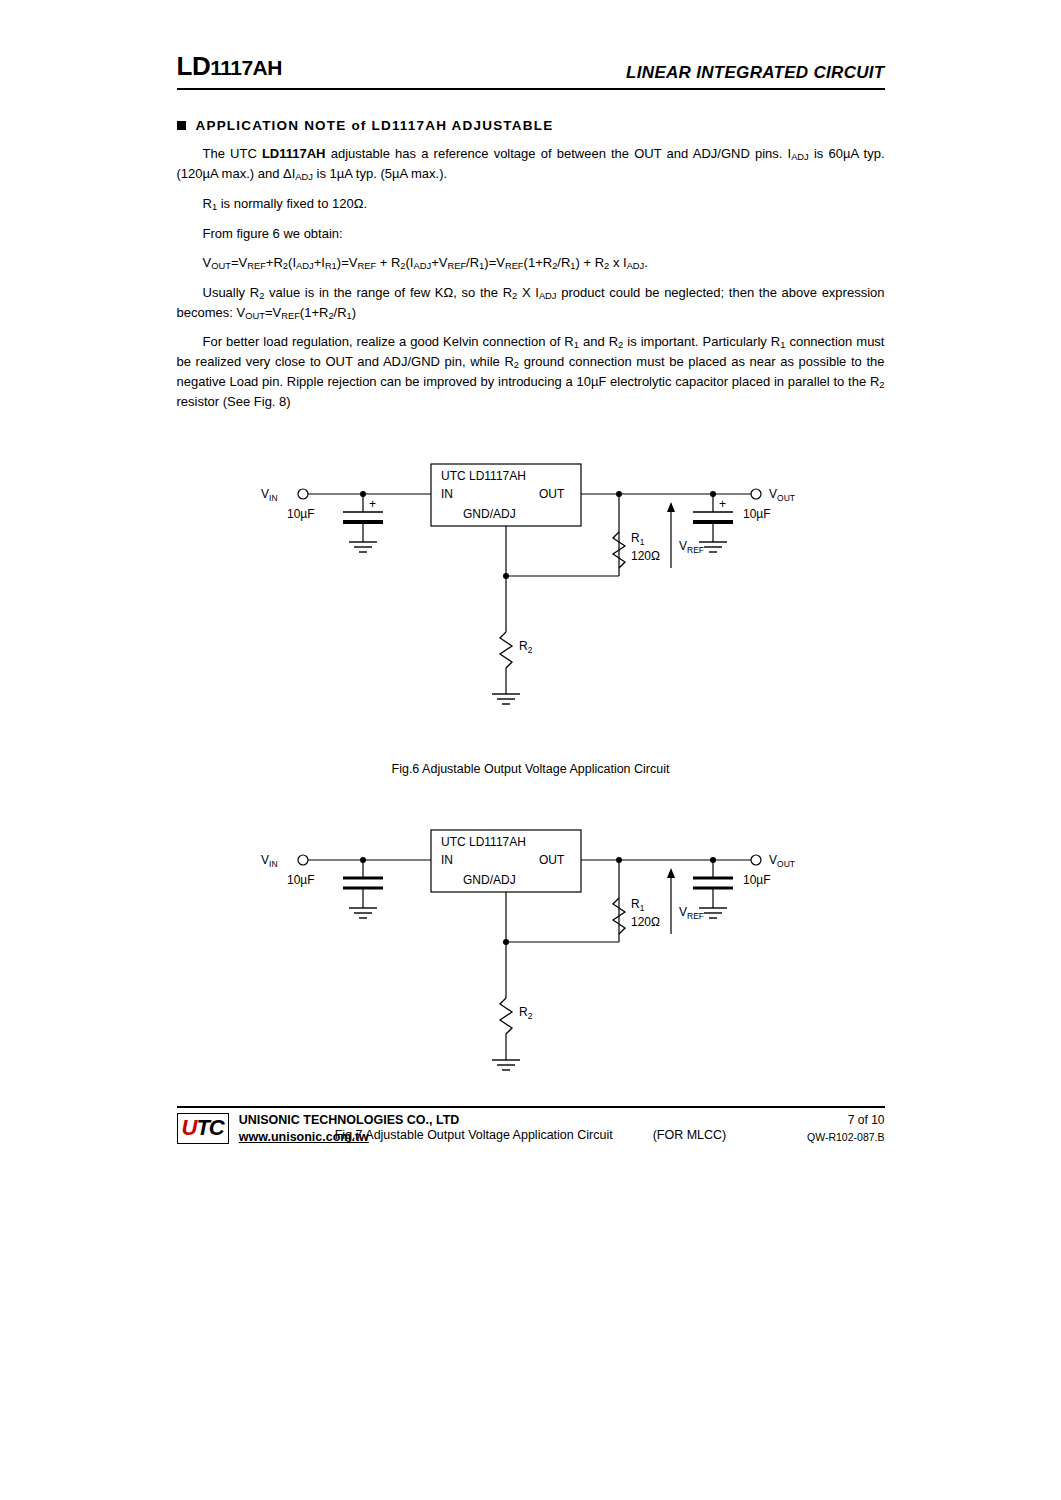LD1117AH
LINEAR INTEGRATED CIRCUIT
APPLICATION NOTE of LD1117AH ADJUSTABLE
The UTC LD1117AH adjustable has a reference voltage of between the OUT and ADJ/GND pins. IADJ is 60µA typ. (120µA max.) and ΔIADJ is 1µA typ. (5µA max.).
R1 is normally fixed to 120Ω.
From figure 6 we obtain:
VOUT=VREF+R2(IADJ+IR1)=VREF + R2(IADJ+VREF/R1)=VREF(1+R2/R1) + R2 x IADJ.
Usually R2 value is in the range of few KΩ, so the R2 X IADJ product could be neglected; then the above expression becomes: VOUT=VREF(1+R2/R1)
For better load regulation, realize a good Kelvin connection of R1 and R2 is important. Particularly R1 connection must be realized very close to OUT and ADJ/GND pin, while R2 ground connection must be placed as near as possible to the negative Load pin. Ripple rejection can be improved by introducing a 10µF electrolytic capacitor placed in parallel to the R2 resistor (See Fig. 8)
UTC LD1117AH IN OUT GND/ADJ VIN + 10µF VOUT R1 120Ω VREF + 10µF R2
Fig.6 Adjustable Output Voltage Application Circuit
UTC LD1117AH IN OUT GND/ADJ VIN 10µF VOUT R1 120Ω VREF 10µF R2
Fig.7 Adjustable Output Voltage Application Circuit (FOR MLCC)
UTC
UNISONIC TECHNOLOGIES CO., LTD
www.unisonic.com.tw
7 of 10
QW-R102-087.B